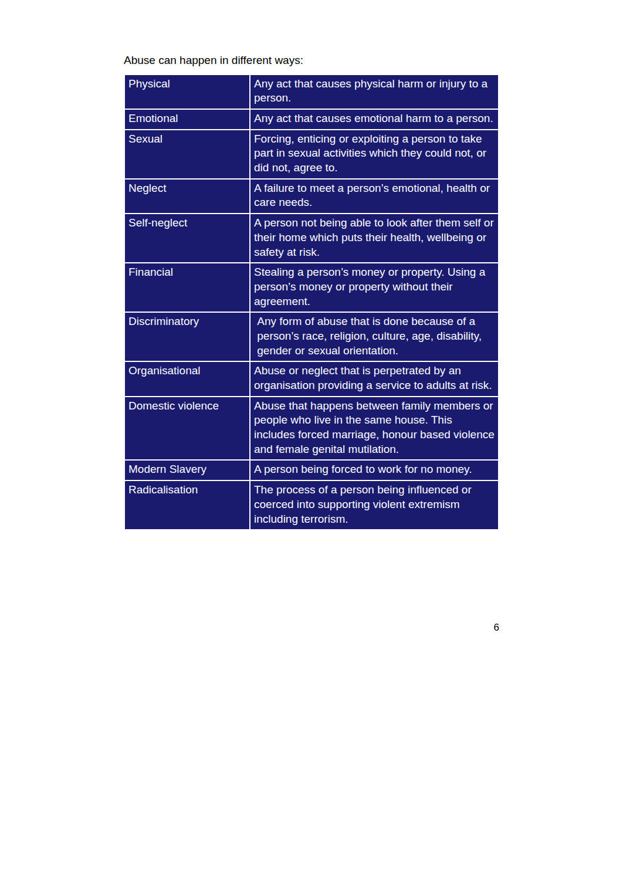Abuse can happen in different ways:
| Physical | Any act that causes physical harm or injury to a person. |
| Emotional | Any act that causes emotional harm to a person. |
| Sexual | Forcing, enticing or exploiting a person to take part in sexual activities which they could not, or did not, agree to. |
| Neglect | A failure to meet a person’s emotional, health or care needs. |
| Self-neglect | A person not being able to look after them self or their home which puts their health, wellbeing or safety at risk. |
| Financial | Stealing a person’s money or property. Using a person’s money or property without their agreement. |
| Discriminatory | Any form of abuse that is done because of a person’s race, religion, culture, age, disability, gender or sexual orientation. |
| Organisational | Abuse or neglect that is perpetrated by an organisation providing a service to adults at risk. |
| Domestic violence | Abuse that happens between family members or people who live in the same house. This includes forced marriage, honour based violence and female genital mutilation. |
| Modern Slavery | A person being forced to work for no money. |
| Radicalisation | The process of a person being influenced or coerced into supporting violent extremism including terrorism. |
6